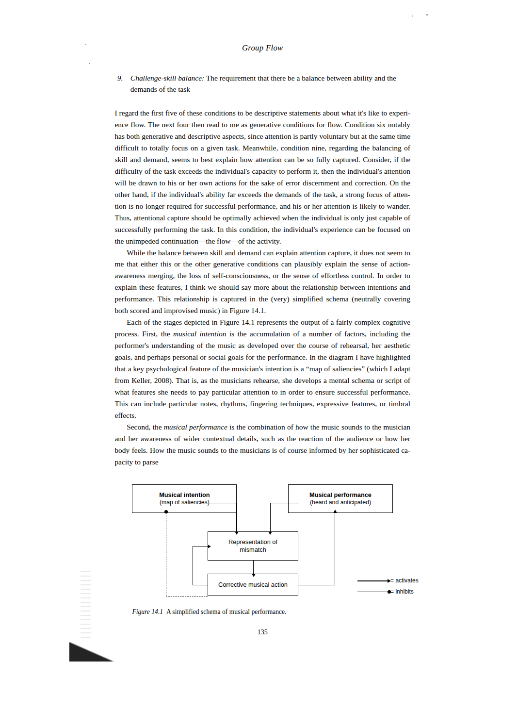Group Flow
9. Challenge-skill balance: The requirement that there be a balance between ability and the demands of the task
I regard the first five of these conditions to be descriptive statements about what it's like to experience flow. The next four then read to me as generative conditions for flow. Condition six notably has both generative and descriptive aspects, since attention is partly voluntary but at the same time difficult to totally focus on a given task. Meanwhile, condition nine, regarding the balancing of skill and demand, seems to best explain how attention can be so fully captured. Consider, if the difficulty of the task exceeds the individual's capacity to perform it, then the individual's attention will be drawn to his or her own actions for the sake of error discernment and correction. On the other hand, if the individual's ability far exceeds the demands of the task, a strong focus of attention is no longer required for successful performance, and his or her attention is likely to wander. Thus, attentional capture should be optimally achieved when the individual is only just capable of successfully performing the task. In this condition, the individual's experience can be focused on the unimpeded continuation—the flow—of the activity.
While the balance between skill and demand can explain attention capture, it does not seem to me that either this or the other generative conditions can plausibly explain the sense of action-awareness merging, the loss of self-consciousness, or the sense of effortless control. In order to explain these features, I think we should say more about the relationship between intentions and performance. This relationship is captured in the (very) simplified schema (neutrally covering both scored and improvised music) in Figure 14.1.
Each of the stages depicted in Figure 14.1 represents the output of a fairly complex cognitive process. First, the musical intention is the accumulation of a number of factors, including the performer's understanding of the music as developed over the course of rehearsal, her aesthetic goals, and perhaps personal or social goals for the performance. In the diagram I have highlighted that a key psychological feature of the musician's intention is a “map of saliencies” (which I adapt from Keller, 2008). That is, as the musicians rehearse, she develops a mental schema or script of what features she needs to pay particular attention to in order to ensure successful performance. This can include particular notes, rhythms, fingering techniques, expressive features, or timbral effects.
Second, the musical performance is the combination of how the music sounds to the musician and her awareness of wider contextual details, such as the reaction of the audience or how her body feels. How the music sounds to the musicians is of course informed by her sophisticated capacity to parse
Musical intention
(map of saliencies)
Musical performance
(heard and anticipated)
Representation of
mismatch
Corrective musical action
= activates
= inhibits
Figure 14.1 A simplified schema of musical performance.
135